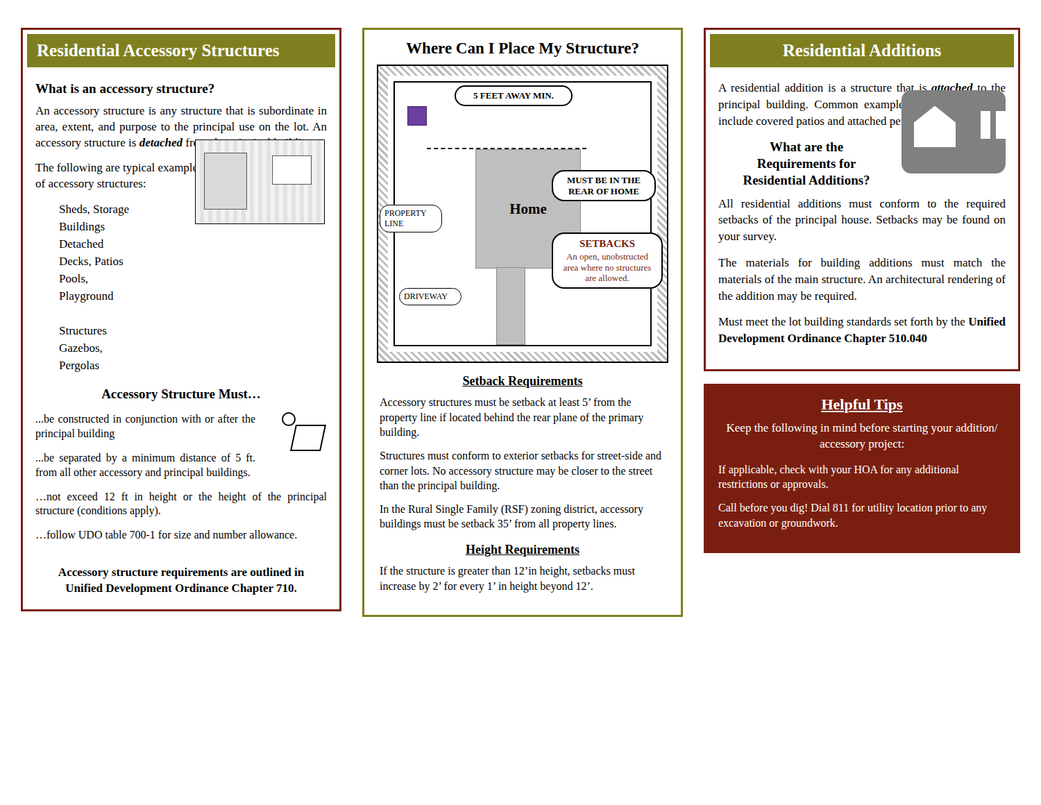Residential Accessory Structures
What is an accessory structure?
An accessory structure is any structure that is subordinate in area, extent, and purpose to the principal use on the lot. An accessory structure is detached from the principal building.
The following are typical examples
of accessory structures:
Sheds, Storage
Buildings
Detached
Decks, Patios
Pools,
Playground
Structures
Gazebos,
Pergolas
Accessory Structure Must…
...be constructed in conjunction with or after the principal building
...be separated by a minimum distance of 5 ft. from all other accessory and principal buildings.
…not exceed 12 ft in height or the height of the principal structure (conditions apply).
…follow UDO table 700-1 for size and number allowance.
Accessory structure requirements are outlined in Unified Development Ordinance Chapter 710.
Where Can I Place My Structure?
Home
5 FEET AWAY MIN.
MUST BE IN THE REAR OF HOME
SETBACKS An open, unobstructed area where no structures are allowed.
PROPERTY LINE
DRIVEWAY
Setback Requirements
Accessory structures must be setback at least 5’ from the property line if located behind the rear plane of the primary building.
Structures must conform to exterior setbacks for street-side and corner lots. No accessory structure may be closer to the street than the principal building.
In the Rural Single Family (RSF) zoning district, accessory buildings must be setback 35’ from all property lines.
Height Requirements
If the structure is greater than 12’in height, setbacks must increase by 2’ for every 1’ in height beyond 12’.
Residential Additions
A residential addition is a structure that is attached to the principal building. Common examples of home additions include covered patios and attached pergolas or decks.
What are the
Requirements for
Residential Additions?
All residential additions must conform to the required setbacks of the principal house. Setbacks may be found on your survey.
The materials for building additions must match the materials of the main structure. An architectural rendering of the addition may be required.
Must meet the lot building standards set forth by the Unified Development Ordinance Chapter 510.040
Helpful Tips
Keep the following in mind before starting your addition/ accessory project:
If applicable, check with your HOA for any additional restrictions or approvals.
Call before you dig! Dial 811 for utility location prior to any excavation or groundwork.